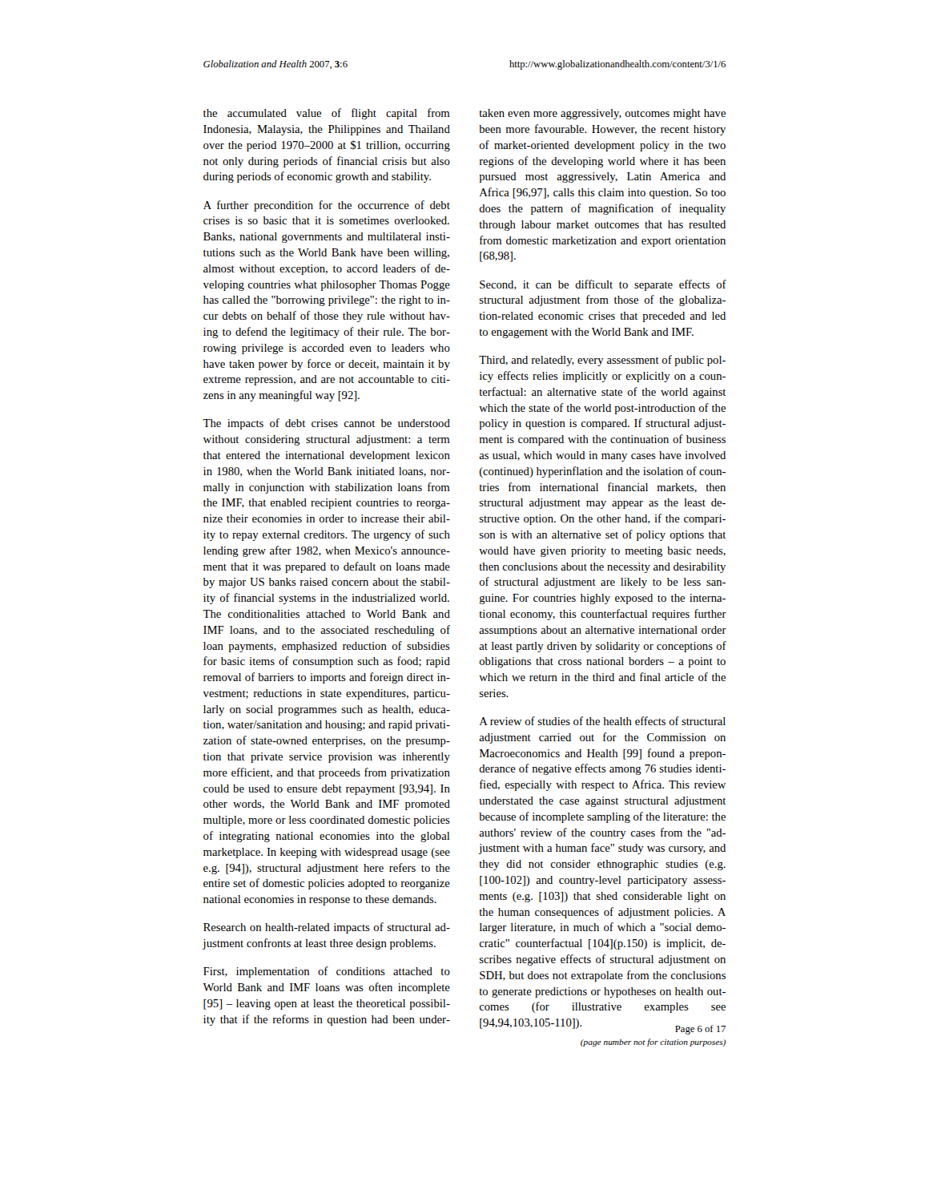Globalization and Health 2007, 3:6
http://www.globalizationandhealth.com/content/3/1/6
the accumulated value of flight capital from Indonesia, Malaysia, the Philippines and Thailand over the period 1970–2000 at $1 trillion, occurring not only during periods of financial crisis but also during periods of economic growth and stability.
A further precondition for the occurrence of debt crises is so basic that it is sometimes overlooked. Banks, national governments and multilateral institutions such as the World Bank have been willing, almost without exception, to accord leaders of developing countries what philosopher Thomas Pogge has called the "borrowing privilege": the right to incur debts on behalf of those they rule without having to defend the legitimacy of their rule. The borrowing privilege is accorded even to leaders who have taken power by force or deceit, maintain it by extreme repression, and are not accountable to citizens in any meaningful way [92].
The impacts of debt crises cannot be understood without considering structural adjustment: a term that entered the international development lexicon in 1980, when the World Bank initiated loans, normally in conjunction with stabilization loans from the IMF, that enabled recipient countries to reorganize their economies in order to increase their ability to repay external creditors. The urgency of such lending grew after 1982, when Mexico's announcement that it was prepared to default on loans made by major US banks raised concern about the stability of financial systems in the industrialized world. The conditionalities attached to World Bank and IMF loans, and to the associated rescheduling of loan payments, emphasized reduction of subsidies for basic items of consumption such as food; rapid removal of barriers to imports and foreign direct investment; reductions in state expenditures, particularly on social programmes such as health, education, water/sanitation and housing; and rapid privatization of state-owned enterprises, on the presumption that private service provision was inherently more efficient, and that proceeds from privatization could be used to ensure debt repayment [93,94]. In other words, the World Bank and IMF promoted multiple, more or less coordinated domestic policies of integrating national economies into the global marketplace. In keeping with widespread usage (see e.g. [94]), structural adjustment here refers to the entire set of domestic policies adopted to reorganize national economies in response to these demands.
Research on health-related impacts of structural adjustment confronts at least three design problems.
First, implementation of conditions attached to World Bank and IMF loans was often incomplete [95] – leaving open at least the theoretical possibility that if the reforms in question had been undertaken even more aggressively, outcomes might have been more favourable. However, the recent history of market-oriented development policy in the two regions of the developing world where it has been pursued most aggressively, Latin America and Africa [96,97], calls this claim into question. So too does the pattern of magnification of inequality through labour market outcomes that has resulted from domestic marketization and export orientation [68,98].
Second, it can be difficult to separate effects of structural adjustment from those of the globalization-related economic crises that preceded and led to engagement with the World Bank and IMF.
Third, and relatedly, every assessment of public policy effects relies implicitly or explicitly on a counterfactual: an alternative state of the world against which the state of the world post-introduction of the policy in question is compared. If structural adjustment is compared with the continuation of business as usual, which would in many cases have involved (continued) hyperinflation and the isolation of countries from international financial markets, then structural adjustment may appear as the least destructive option. On the other hand, if the comparison is with an alternative set of policy options that would have given priority to meeting basic needs, then conclusions about the necessity and desirability of structural adjustment are likely to be less sanguine. For countries highly exposed to the international economy, this counterfactual requires further assumptions about an alternative international order at least partly driven by solidarity or conceptions of obligations that cross national borders – a point to which we return in the third and final article of the series.
A review of studies of the health effects of structural adjustment carried out for the Commission on Macroeconomics and Health [99] found a preponderance of negative effects among 76 studies identified, especially with respect to Africa. This review understated the case against structural adjustment because of incomplete sampling of the literature: the authors' review of the country cases from the "adjustment with a human face" study was cursory, and they did not consider ethnographic studies (e.g. [100-102]) and country-level participatory assessments (e.g. [103]) that shed considerable light on the human consequences of adjustment policies. A larger literature, in much of which a "social democratic" counterfactual [104](p.150) is implicit, describes negative effects of structural adjustment on SDH, but does not extrapolate from the conclusions to generate predictions or hypotheses on health outcomes (for illustrative examples see [94,94,103,105-110]).
Page 6 of 17
(page number not for citation purposes)